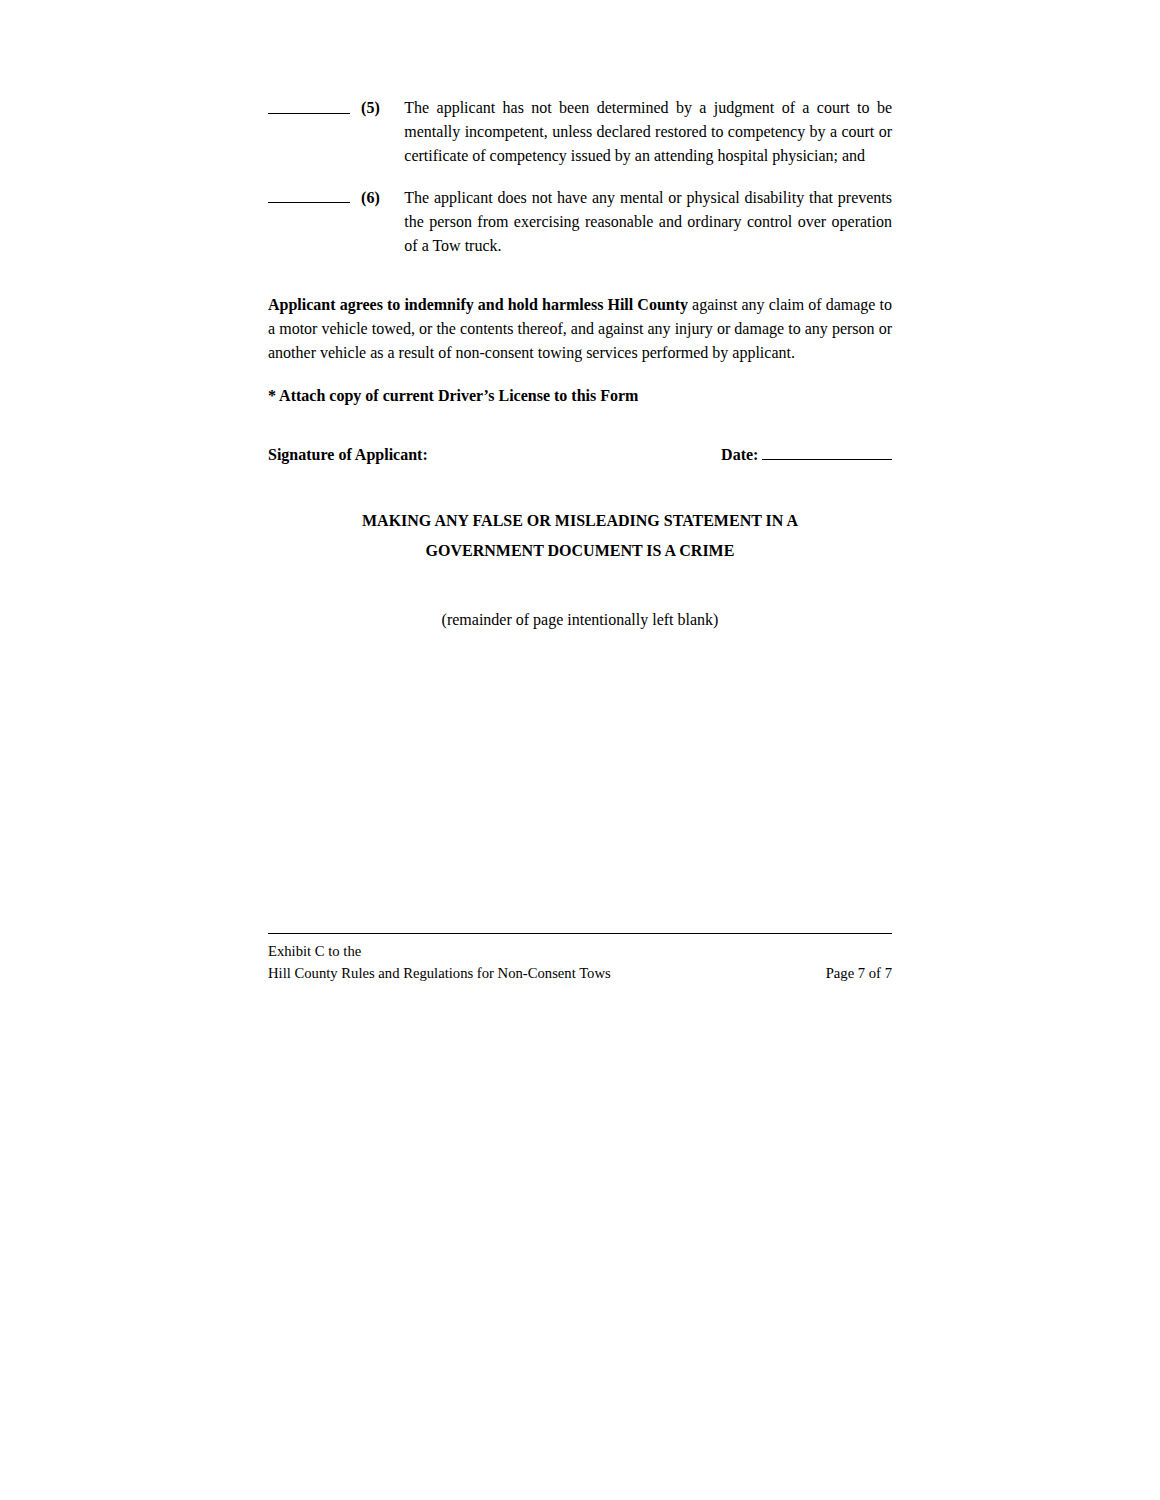(5) The applicant has not been determined by a judgment of a court to be mentally incompetent, unless declared restored to competency by a court or certificate of competency issued by an attending hospital physician; and
(6) The applicant does not have any mental or physical disability that prevents the person from exercising reasonable and ordinary control over operation of a Tow truck.
Applicant agrees to indemnify and hold harmless Hill County against any claim of damage to a motor vehicle towed, or the contents thereof, and against any injury or damage to any person or another vehicle as a result of non-consent towing services performed by applicant.
* Attach copy of current Driver’s License to this Form
Signature of Applicant: Date:
MAKING ANY FALSE OR MISLEADING STATEMENT IN A
GOVERNMENT DOCUMENT IS A CRIME
(remainder of page intentionally left blank)
Exhibit C to the
Hill County Rules and Regulations for Non-Consent Tows Page 7 of 7